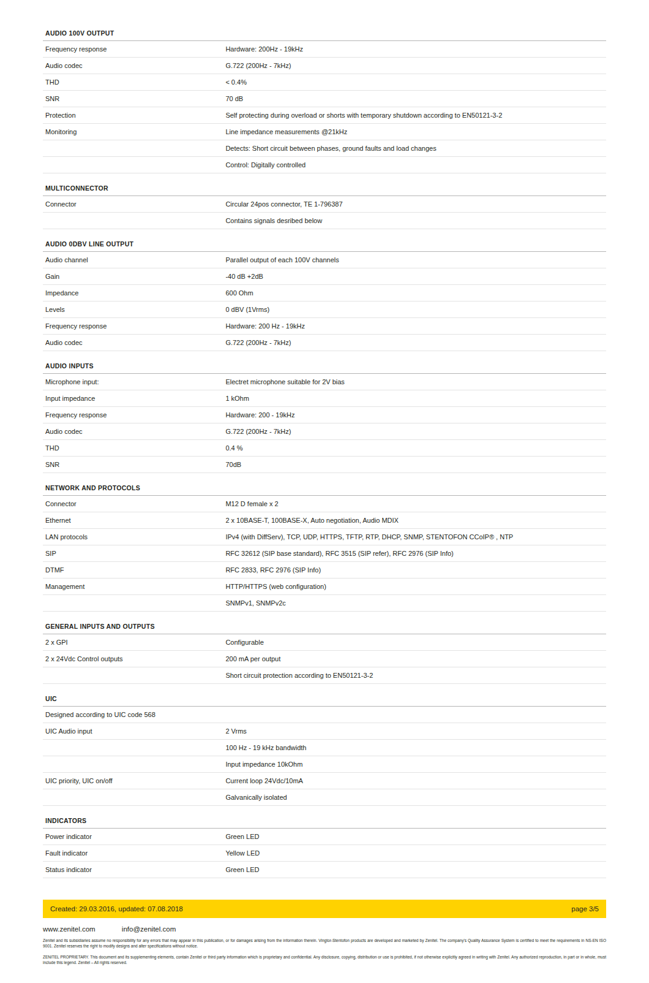| AUDIO 100V OUTPUT |
| Frequency response | Hardware: 200Hz - 19kHz |
| Audio codec | G.722 (200Hz - 7kHz) |
| THD | < 0.4% |
| SNR | 70 dB |
| Protection | Self protecting during overload or shorts with temporary shutdown according to EN50121-3-2 |
| Monitoring | Line impedance measurements @21kHz |
| | Detects: Short circuit between phases, ground faults and load changes |
| | Control: Digitally controlled |
| MULTICONNECTOR |
| Connector | Circular 24pos connector, TE 1-796387 |
| | Contains signals desribed below |
| AUDIO 0DBV LINE OUTPUT |
| Audio channel | Parallel output of each 100V channels |
| Gain | -40 dB +2dB |
| Impedance | 600 Ohm |
| Levels | 0 dBV (1Vrms) |
| Frequency response | Hardware: 200 Hz - 19kHz |
| Audio codec | G.722 (200Hz - 7kHz) |
| AUDIO INPUTS |
| Microphone input: | Electret microphone suitable for 2V bias |
| Input impedance | 1 kOhm |
| Frequency response | Hardware: 200 - 19kHz |
| Audio codec | G.722 (200Hz - 7kHz) |
| THD | 0.4 % |
| SNR | 70dB |
| NETWORK AND PROTOCOLS |
| Connector | M12 D female x 2 |
| Ethernet | 2 x 10BASE-T, 100BASE-X, Auto negotiation, Audio MDIX |
| LAN protocols | IPv4 (with DiffServ), TCP, UDP, HTTPS, TFTP, RTP, DHCP, SNMP, STENTOFON CCoIP® , NTP |
| SIP | RFC 32612 (SIP base standard), RFC 3515 (SIP refer), RFC 2976 (SIP Info) |
| DTMF | RFC 2833, RFC 2976 (SIP Info) |
| Management | HTTP/HTTPS (web configuration) |
| | SNMPv1, SNMPv2c |
| GENERAL INPUTS AND OUTPUTS |
| 2 x GPI | Configurable |
| 2 x 24Vdc Control outputs | 200 mA per output |
| | Short circuit protection according to EN50121-3-2 |
| UIC |
| Designed according to UIC code 568 | |
| UIC Audio input | 2 Vrms |
| | 100 Hz - 19 kHz bandwidth |
| | Input impedance 10kOhm |
| UIC priority, UIC on/off | Current loop 24Vdc/10mA |
| | Galvanically isolated |
| INDICATORS |
| Power indicator | Green LED |
| Fault indicator | Yellow LED |
| Status indicator | Green LED |
Created: 29.03.2016, updated: 07.08.2018 page 3/5
www.zenitel.com info@zenitel.com
Zenitel and its subsidiaries assume no responsibility for any errors that may appear in this publication, or for damages arising from the information therein. Vingtor-Stentofon products are developed and marketed by Zenitel. The company's Quality Assurance System is certified to meet the requirements in NS-EN ISO 9001. Zenitel reserves the right to modify designs and alter specifications without notice.
ZENITEL PROPRIETARY. This document and its supplementing elements, contain Zenitel or third party information which is proprietary and confidential. Any disclosure, copying, distribution or use is prohibited, if not otherwise explicitly agreed in writing with Zenitel. Any authorized reproduction, in part or in whole, must include this legend. Zenitel – All rights reserved.